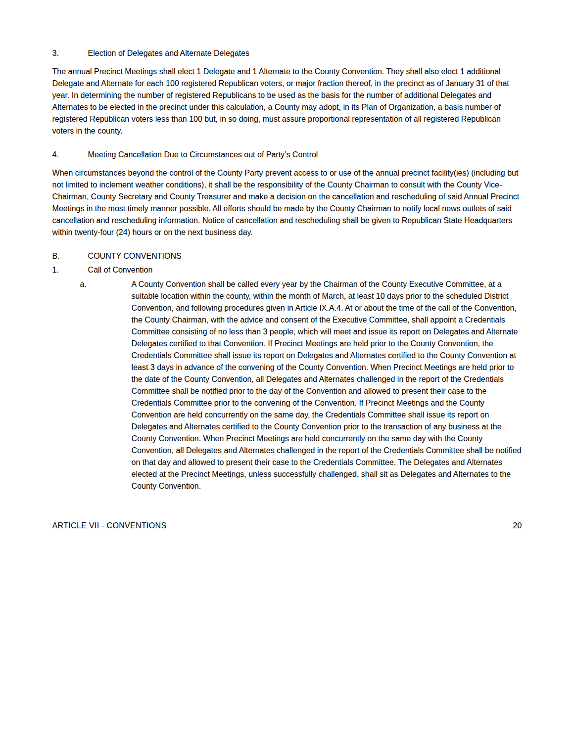3. Election of Delegates and Alternate Delegates
The annual Precinct Meetings shall elect 1 Delegate and 1 Alternate to the County Convention. They shall also elect 1 additional Delegate and Alternate for each 100 registered Republican voters, or major fraction thereof, in the precinct as of January 31 of that year. In determining the number of registered Republicans to be used as the basis for the number of additional Delegates and Alternates to be elected in the precinct under this calculation, a County may adopt, in its Plan of Organization, a basis number of registered Republican voters less than 100 but, in so doing, must assure proportional representation of all registered Republican voters in the county.
4. Meeting Cancellation Due to Circumstances out of Party’s Control
When circumstances beyond the control of the County Party prevent access to or use of the annual precinct facility(ies) (including but not limited to inclement weather conditions), it shall be the responsibility of the County Chairman to consult with the County Vice-Chairman, County Secretary and County Treasurer and make a decision on the cancellation and rescheduling of said Annual Precinct Meetings in the most timely manner possible. All efforts should be made by the County Chairman to notify local news outlets of said cancellation and rescheduling information. Notice of cancellation and rescheduling shall be given to Republican State Headquarters within twenty-four (24) hours or on the next business day.
B. COUNTY CONVENTIONS
1. Call of Convention
a. A County Convention shall be called every year by the Chairman of the County Executive Committee, at a suitable location within the county, within the month of March, at least 10 days prior to the scheduled District Convention, and following procedures given in Article IX.A.4. At or about the time of the call of the Convention, the County Chairman, with the advice and consent of the Executive Committee, shall appoint a Credentials Committee consisting of no less than 3 people, which will meet and issue its report on Delegates and Alternate Delegates certified to that Convention. If Precinct Meetings are held prior to the County Convention, the Credentials Committee shall issue its report on Delegates and Alternates certified to the County Convention at least 3 days in advance of the convening of the County Convention. When Precinct Meetings are held prior to the date of the County Convention, all Delegates and Alternates challenged in the report of the Credentials Committee shall be notified prior to the day of the Convention and allowed to present their case to the Credentials Committee prior to the convening of the Convention. If Precinct Meetings and the County Convention are held concurrently on the same day, the Credentials Committee shall issue its report on Delegates and Alternates certified to the County Convention prior to the transaction of any business at the County Convention. When Precinct Meetings are held concurrently on the same day with the County Convention, all Delegates and Alternates challenged in the report of the Credentials Committee shall be notified on that day and allowed to present their case to the Credentials Committee. The Delegates and Alternates elected at the Precinct Meetings, unless successfully challenged, shall sit as Delegates and Alternates to the County Convention.
ARTICLE VII - CONVENTIONS 20